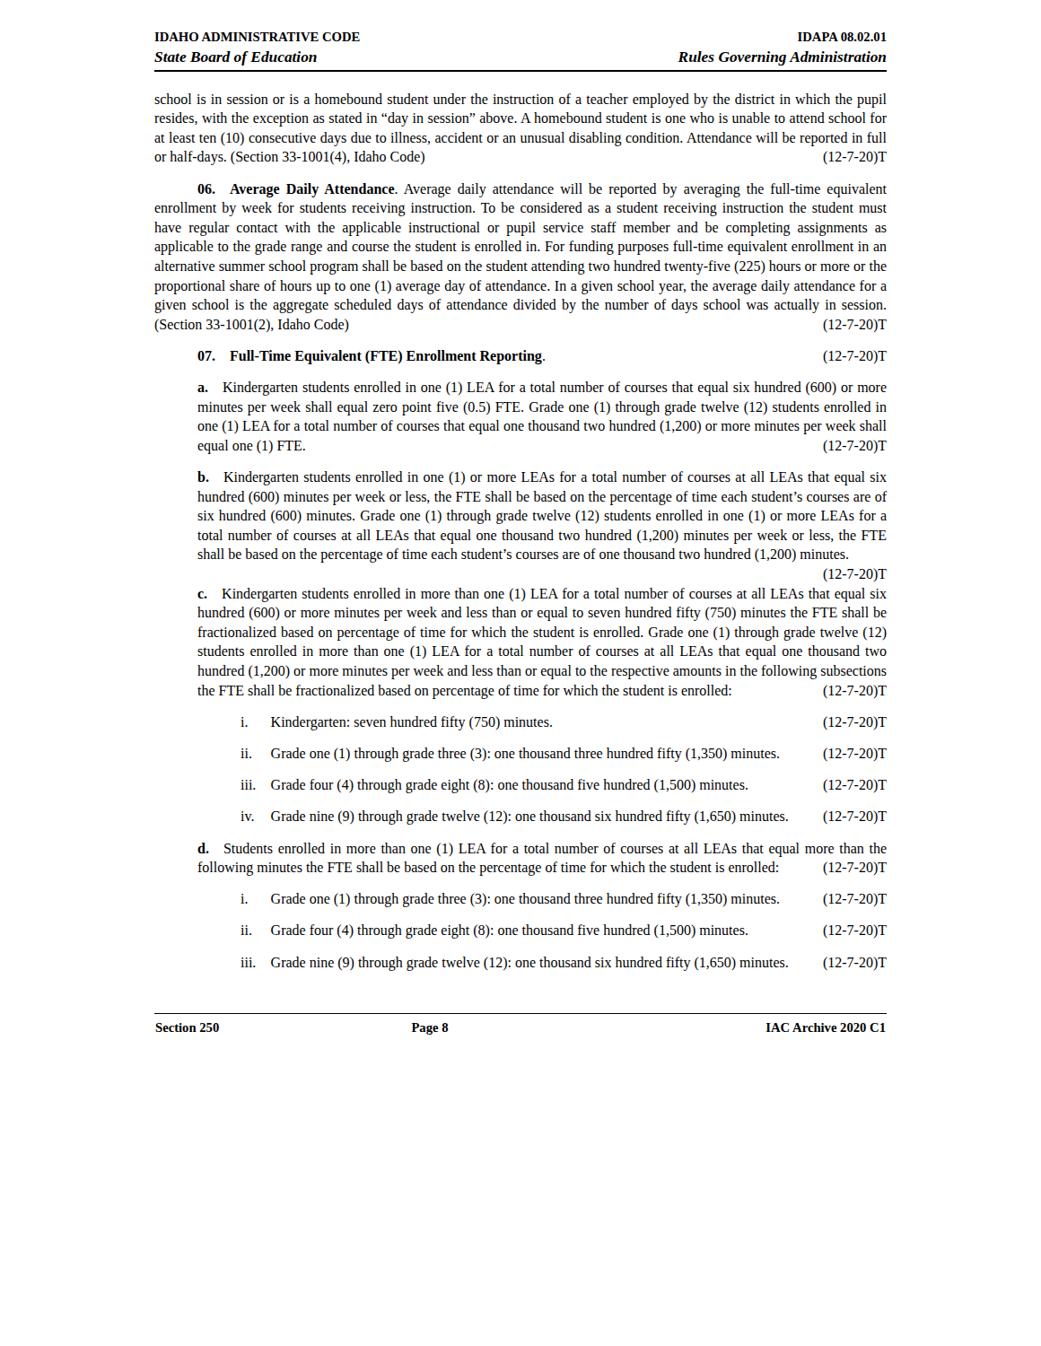| IDAHO ADMINISTRATIVE CODE | IDAPA 08.02.01 |
| State Board of Education | Rules Governing Administration |
school is in session or is a homebound student under the instruction of a teacher employed by the district in which the pupil resides, with the exception as stated in “day in session” above. A homebound student is one who is unable to attend school for at least ten (10) consecutive days due to illness, accident or an unusual disabling condition. Attendance will be reported in full or half-days. (Section 33-1001(4), Idaho Code)(12-7-20)T
06. Average Daily Attendance. Average daily attendance will be reported by averaging the full-time equivalent enrollment by week for students receiving instruction. To be considered as a student receiving instruction the student must have regular contact with the applicable instructional or pupil service staff member and be completing assignments as applicable to the grade range and course the student is enrolled in. For funding purposes full-time equivalent enrollment in an alternative summer school program shall be based on the student attending two hundred twenty-five (225) hours or more or the proportional share of hours up to one (1) average day of attendance. In a given school year, the average daily attendance for a given school is the aggregate scheduled days of attendance divided by the number of days school was actually in session. (Section 33-1001(2), Idaho Code)(12-7-20)T
07. Full-Time Equivalent (FTE) Enrollment Reporting.(12-7-20)T
a. Kindergarten students enrolled in one (1) LEA for a total number of courses that equal six hundred (600) or more minutes per week shall equal zero point five (0.5) FTE. Grade one (1) through grade twelve (12) students enrolled in one (1) LEA for a total number of courses that equal one thousand two hundred (1,200) or more minutes per week shall equal one (1) FTE.(12-7-20)T
b. Kindergarten students enrolled in one (1) or more LEAs for a total number of courses at all LEAs that equal six hundred (600) minutes per week or less, the FTE shall be based on the percentage of time each student’s courses are of six hundred (600) minutes. Grade one (1) through grade twelve (12) students enrolled in one (1) or more LEAs for a total number of courses at all LEAs that equal one thousand two hundred (1,200) minutes per week or less, the FTE shall be based on the percentage of time each student’s courses are of one thousand two hundred (1,200) minutes.(12-7-20)T
c. Kindergarten students enrolled in more than one (1) LEA for a total number of courses at all LEAs that equal six hundred (600) or more minutes per week and less than or equal to seven hundred fifty (750) minutes the FTE shall be fractionalized based on percentage of time for which the student is enrolled. Grade one (1) through grade twelve (12) students enrolled in more than one (1) LEA for a total number of courses at all LEAs that equal one thousand two hundred (1,200) or more minutes per week and less than or equal to the respective amounts in the following subsections the FTE shall be fractionalized based on percentage of time for which the student is enrolled:(12-7-20)T
i. Kindergarten: seven hundred fifty (750) minutes.(12-7-20)T
ii. Grade one (1) through grade three (3): one thousand three hundred fifty (1,350) minutes.(12-7-20)T
iii. Grade four (4) through grade eight (8): one thousand five hundred (1,500) minutes.(12-7-20)T
iv. Grade nine (9) through grade twelve (12): one thousand six hundred fifty (1,650) minutes.(12-7-20)T
d. Students enrolled in more than one (1) LEA for a total number of courses at all LEAs that equal more than the following minutes the FTE shall be based on the percentage of time for which the student is enrolled:(12-7-20)T
i. Grade one (1) through grade three (3): one thousand three hundred fifty (1,350) minutes.(12-7-20)T
ii. Grade four (4) through grade eight (8): one thousand five hundred (1,500) minutes.(12-7-20)T
iii. Grade nine (9) through grade twelve (12): one thousand six hundred fifty (1,650) minutes.(12-7-20)T
| Section 250 | Page 8 | IAC Archive 2020 C1 |